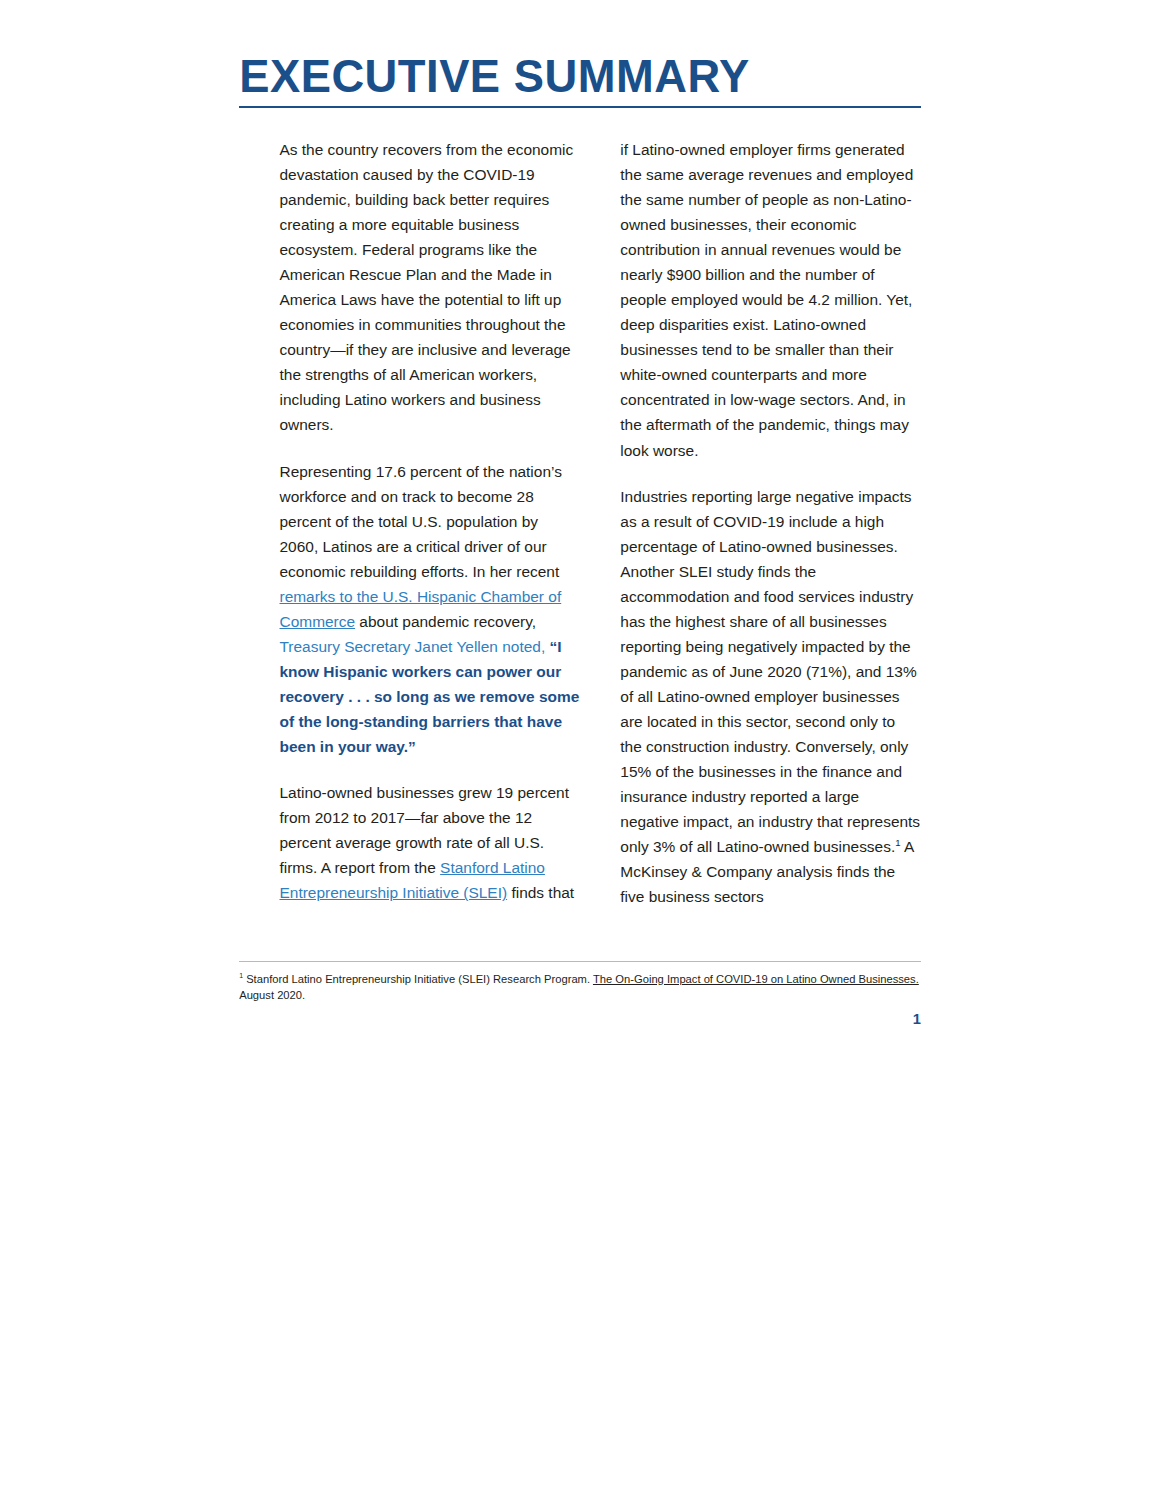Executive Summary
As the country recovers from the economic devastation caused by the COVID-19 pandemic, building back better requires creating a more equitable business ecosystem. Federal programs like the American Rescue Plan and the Made in America Laws have the potential to lift up economies in communities throughout the country—if they are inclusive and leverage the strengths of all American workers, including Latino workers and business owners.
Representing 17.6 percent of the nation’s workforce and on track to become 28 percent of the total U.S. population by 2060, Latinos are a critical driver of our economic rebuilding efforts. In her recent remarks to the U.S. Hispanic Chamber of Commerce about pandemic recovery, Treasury Secretary Janet Yellen noted, “I know Hispanic workers can power our recovery . . . so long as we remove some of the long-standing barriers that have been in your way.”
Latino-owned businesses grew 19 percent from 2012 to 2017—far above the 12 percent average growth rate of all U.S. firms. A report from the Stanford Latino Entrepreneurship Initiative (SLEI) finds that if Latino-owned employer firms generated the same average revenues and employed the same number of people as non-Latino-owned businesses, their economic contribution in annual revenues would be nearly $900 billion and the number of people employed would be 4.2 million. Yet, deep disparities exist. Latino-owned businesses tend to be smaller than their white-owned counterparts and more concentrated in low-wage sectors. And, in the aftermath of the pandemic, things may look worse.
Industries reporting large negative impacts as a result of COVID-19 include a high percentage of Latino-owned businesses. Another SLEI study finds the accommodation and food services industry has the highest share of all businesses reporting being negatively impacted by the pandemic as of June 2020 (71%), and 13% of all Latino-owned employer businesses are located in this sector, second only to the construction industry. Conversely, only 15% of the businesses in the finance and insurance industry reported a large negative impact, an industry that represents only 3% of all Latino-owned businesses.1 A McKinsey & Company analysis finds the five business sectors
1 Stanford Latino Entrepreneurship Initiative (SLEI) Research Program. The On-Going Impact of COVID-19 on Latino Owned Businesses. August 2020.
1